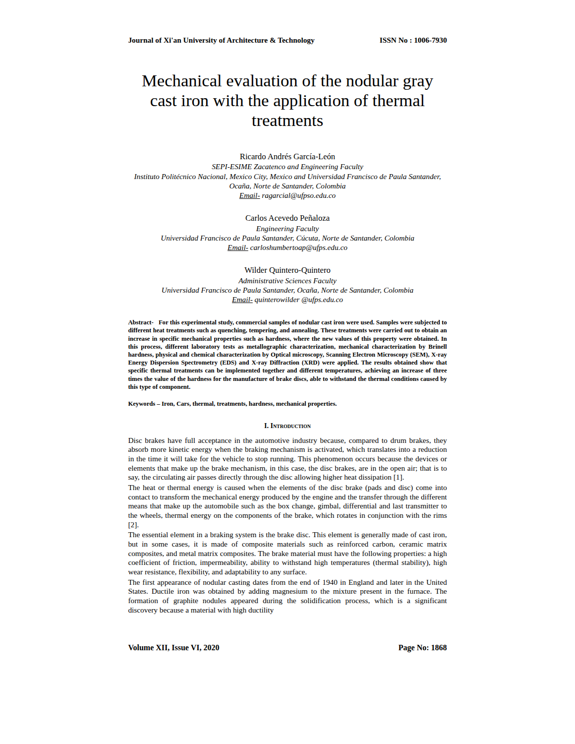Journal of Xi'an University of Architecture & Technology ISSN No : 1006-7930
Mechanical evaluation of the nodular gray cast iron with the application of thermal treatments
Ricardo Andrés García-León
SEPI-ESIME Zacatenco and Engineering Faculty
Instituto Politécnico Nacional, Mexico City, Mexico and Universidad Francisco de Paula Santander, Ocaña, Norte de Santander, Colombia
Email- ragarcial@ufpso.edu.co
Carlos Acevedo Peñaloza
Engineering Faculty
Universidad Francisco de Paula Santander, Cúcuta, Norte de Santander, Colombia
Email- carloshumbertoap@ufps.edu.co
Wilder Quintero-Quintero
Administrative Sciences Faculty
Universidad Francisco de Paula Santander, Ocaña, Norte de Santander, Colombia
Email- quinterowilder @ufps.edu.co
Abstract- For this experimental study, commercial samples of nodular cast iron were used. Samples were subjected to different heat treatments such as quenching, tempering, and annealing. These treatments were carried out to obtain an increase in specific mechanical properties such as hardness, where the new values of this property were obtained. In this process, different laboratory tests as metallographic characterization, mechanical characterization by Brinell hardness, physical and chemical characterization by Optical microscopy, Scanning Electron Microscopy (SEM), X-ray Energy Dispersion Spectrometry (EDS) and X-ray Diffraction (XRD) were applied. The results obtained show that specific thermal treatments can be implemented together and different temperatures, achieving an increase of three times the value of the hardness for the manufacture of brake discs, able to withstand the thermal conditions caused by this type of component.
Keywords – Iron, Cars, thermal, treatments, hardness, mechanical properties.
I. Introduction
Disc brakes have full acceptance in the automotive industry because, compared to drum brakes, they absorb more kinetic energy when the braking mechanism is activated, which translates into a reduction in the time it will take for the vehicle to stop running. This phenomenon occurs because the devices or elements that make up the brake mechanism, in this case, the disc brakes, are in the open air; that is to say, the circulating air passes directly through the disc allowing higher heat dissipation [1].
The heat or thermal energy is caused when the elements of the disc brake (pads and disc) come into contact to transform the mechanical energy produced by the engine and the transfer through the different means that make up the automobile such as the box change, gimbal, differential and last transmitter to the wheels, thermal energy on the components of the brake, which rotates in conjunction with the rims [2].
The essential element in a braking system is the brake disc. This element is generally made of cast iron, but in some cases, it is made of composite materials such as reinforced carbon, ceramic matrix composites, and metal matrix composites. The brake material must have the following properties: a high coefficient of friction, impermeability, ability to withstand high temperatures (thermal stability), high wear resistance, flexibility, and adaptability to any surface.
The first appearance of nodular casting dates from the end of 1940 in England and later in the United States. Ductile iron was obtained by adding magnesium to the mixture present in the furnace. The formation of graphite nodules appeared during the solidification process, which is a significant discovery because a material with high ductility
Volume XII, Issue VI, 2020 Page No: 1868